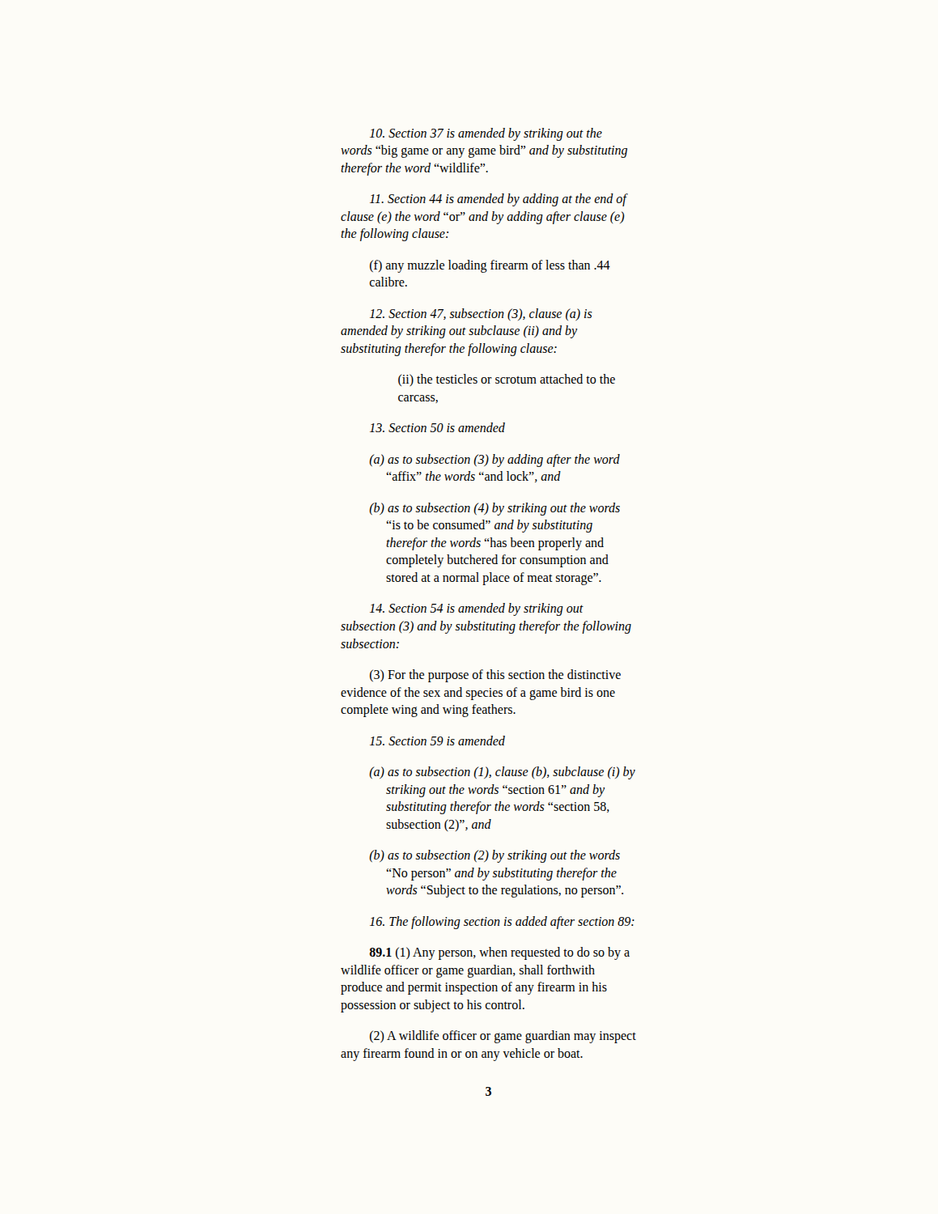10. Section 37 is amended by striking out the words “big game or any game bird” and by substituting therefor the word “wildlife”.
11. Section 44 is amended by adding at the end of clause (e) the word “or” and by adding after clause (e) the following clause:
(f) any muzzle loading firearm of less than .44 calibre.
12. Section 47, subsection (3), clause (a) is amended by striking out subclause (ii) and by substituting therefor the following clause:
(ii) the testicles or scrotum attached to the carcass,
13. Section 50 is amended
(a) as to subsection (3) by adding after the word “affix” the words “and lock”, and
(b) as to subsection (4) by striking out the words “is to be consumed” and by substituting therefor the words “has been properly and completely butchered for consumption and stored at a normal place of meat storage”.
14. Section 54 is amended by striking out subsection (3) and by substituting therefor the following subsection:
(3) For the purpose of this section the distinctive evidence of the sex and species of a game bird is one complete wing and wing feathers.
15. Section 59 is amended
(a) as to subsection (1), clause (b), subclause (i) by striking out the words “section 61” and by substituting therefor the words “section 58, subsection (2)”, and
(b) as to subsection (2) by striking out the words “No person” and by substituting therefor the words “Subject to the regulations, no person”.
16. The following section is added after section 89:
89.1 (1) Any person, when requested to do so by a wildlife officer or game guardian, shall forthwith produce and permit inspection of any firearm in his possession or subject to his control.
(2) A wildlife officer or game guardian may inspect any firearm found in or on any vehicle or boat.
3